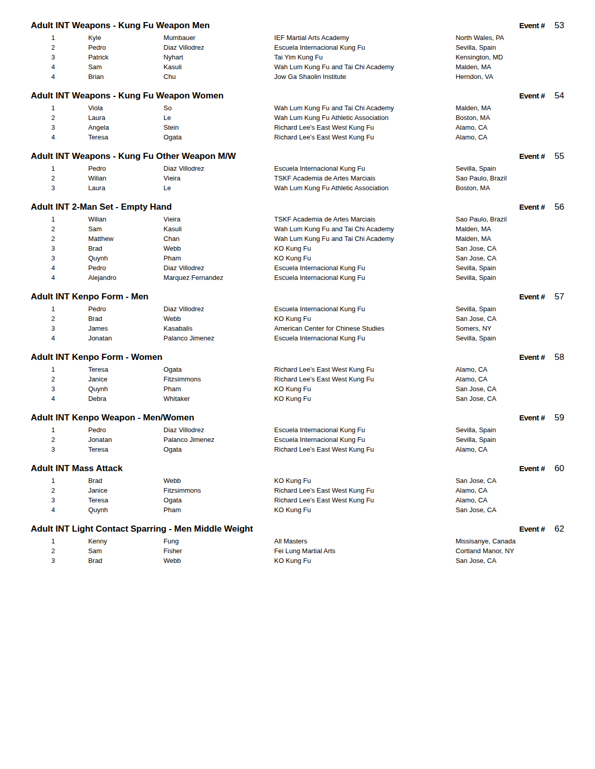Adult INT Weapons - Kung Fu Weapon Men Event # 53
| 1 | Kyle | Mumbauer | IEF Martial Arts Academy | North Wales, PA |
| 2 | Pedro | Diaz Villodrez | Escuela Internacional Kung Fu | Sevilla, Spain |
| 3 | Patrick | Nyhart | Tai Yim Kung Fu | Kensington, MD |
| 4 | Sam | Kasuli | Wah Lum Kung Fu and Tai Chi Academy | Malden, MA |
| 4 | Brian | Chu | Jow Ga Shaolin Institute | Herndon, VA |
Adult INT Weapons - Kung Fu Weapon Women Event # 54
| 1 | Viola | So | Wah Lum Kung Fu and Tai Chi Academy | Malden, MA |
| 2 | Laura | Le | Wah Lum Kung Fu Athletic Association | Boston, MA |
| 3 | Angela | Stein | Richard Lee's East West Kung Fu | Alamo, CA |
| 4 | Teresa | Ogata | Richard Lee's East West Kung Fu | Alamo, CA |
Adult INT Weapons - Kung Fu Other Weapon M/W Event # 55
| 1 | Pedro | Diaz Villodrez | Escuela Internacional Kung Fu | Sevilla, Spain |
| 2 | Wilian | Vieira | TSKF Academia de Artes Marciais | Sao Paulo, Brazil |
| 3 | Laura | Le | Wah Lum Kung Fu Athletic Association | Boston, MA |
Adult INT 2-Man Set - Empty Hand Event # 56
| 1 | Wilian | Vieira | TSKF Academia de Artes Marciais | Sao Paulo, Brazil |
| 2 | Sam | Kasuli | Wah Lum Kung Fu and Tai Chi Academy | Malden, MA |
| 2 | Matthew | Chan | Wah Lum Kung Fu and Tai Chi Academy | Malden, MA |
| 3 | Brad | Webb | KO Kung Fu | San Jose, CA |
| 3 | Quynh | Pham | KO Kung Fu | San Jose, CA |
| 4 | Pedro | Diaz Villodrez | Escuela Internacional Kung Fu | Sevilla, Spain |
| 4 | Alejandro | Marquez Fernandez | Escuela Internacional Kung Fu | Sevilla, Spain |
Adult INT Kenpo Form - Men Event # 57
| 1 | Pedro | Diaz Villodrez | Escuela Internacional Kung Fu | Sevilla, Spain |
| 2 | Brad | Webb | KO Kung Fu | San Jose, CA |
| 3 | James | Kasabalis | American Center for Chinese Studies | Somers, NY |
| 4 | Jonatan | Palanco Jimenez | Escuela Internacional Kung Fu | Sevilla, Spain |
Adult INT Kenpo Form - Women Event # 58
| 1 | Teresa | Ogata | Richard Lee's East West Kung Fu | Alamo, CA |
| 2 | Janice | Fitzsimmons | Richard Lee's East West Kung Fu | Alamo, CA |
| 3 | Quynh | Pham | KO Kung Fu | San Jose, CA |
| 4 | Debra | Whitaker | KO Kung Fu | San Jose, CA |
Adult INT Kenpo Weapon - Men/Women Event # 59
| 1 | Pedro | Diaz Villodrez | Escuela Internacional Kung Fu | Sevilla, Spain |
| 2 | Jonatan | Palanco Jimenez | Escuela Internacional Kung Fu | Sevilla, Spain |
| 3 | Teresa | Ogata | Richard Lee's East West Kung Fu | Alamo, CA |
Adult INT Mass Attack Event # 60
| 1 | Brad | Webb | KO Kung Fu | San Jose, CA |
| 2 | Janice | Fitzsimmons | Richard Lee's East West Kung Fu | Alamo, CA |
| 3 | Teresa | Ogata | Richard Lee's East West Kung Fu | Alamo, CA |
| 4 | Quynh | Pham | KO Kung Fu | San Jose, CA |
Adult INT Light Contact Sparring - Men Middle Weight Event # 62
| 1 | Kenny | Fung | All Masters | Missisanye, Canada |
| 2 | Sam | Fisher | Fei Lung Martial Arts | Cortland Manor, NY |
| 3 | Brad | Webb | KO Kung Fu | San Jose, CA |